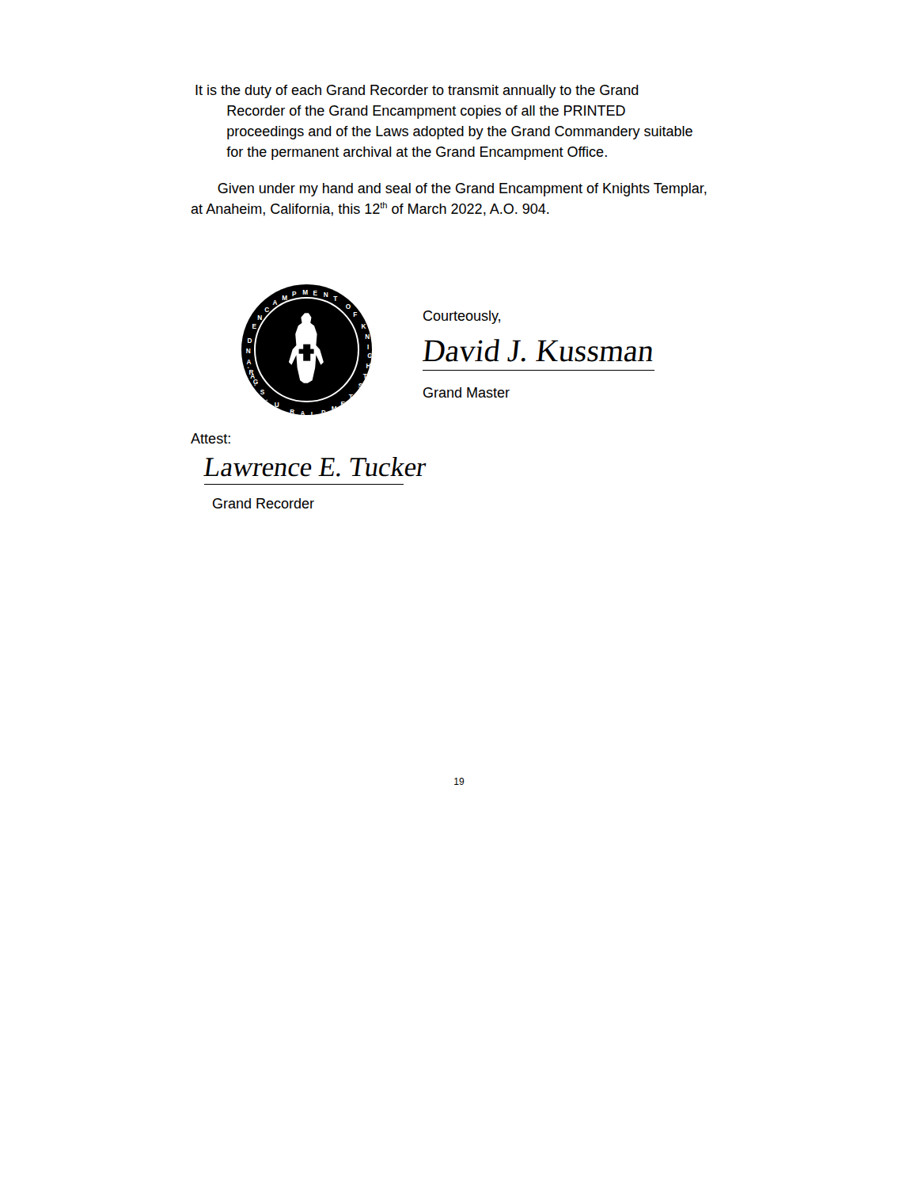It is the duty of each Grand Recorder to transmit annually to the Grand Recorder of the Grand Encampment copies of all the PRINTED proceedings and of the Laws adopted by the Grand Commandery suitable for the permanent archival at the Grand Encampment Office.
Given under my hand and seal of the Grand Encampment of Knights Templar, at Anaheim, California, this 12th of March 2022, A.O. 904.
G R A N D E N C A M P M E N T O F K N I G H T S T E M P L A R U . S . A .
Courteously,
David J. Kussman
Grand Master
Attest:
Lawrence E. Tucker
Grand Recorder
19